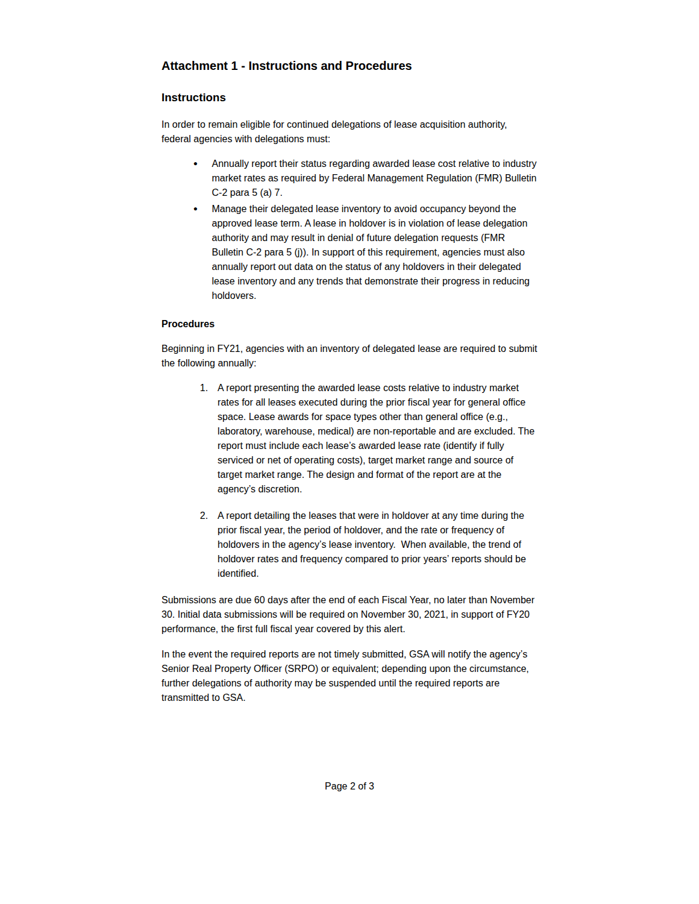Attachment 1 - Instructions and Procedures
Instructions
In order to remain eligible for continued delegations of lease acquisition authority, federal agencies with delegations must:
Annually report their status regarding awarded lease cost relative to industry market rates as required by Federal Management Regulation (FMR) Bulletin C-2 para 5 (a) 7.
Manage their delegated lease inventory to avoid occupancy beyond the approved lease term. A lease in holdover is in violation of lease delegation authority and may result in denial of future delegation requests (FMR Bulletin C-2 para 5 (j)). In support of this requirement, agencies must also annually report out data on the status of any holdovers in their delegated lease inventory and any trends that demonstrate their progress in reducing holdovers.
Procedures
Beginning in FY21, agencies with an inventory of delegated lease are required to submit the following annually:
A report presenting the awarded lease costs relative to industry market rates for all leases executed during the prior fiscal year for general office space. Lease awards for space types other than general office (e.g., laboratory, warehouse, medical) are non-reportable and are excluded. The report must include each lease’s awarded lease rate (identify if fully serviced or net of operating costs), target market range and source of target market range. The design and format of the report are at the agency’s discretion.
A report detailing the leases that were in holdover at any time during the prior fiscal year, the period of holdover, and the rate or frequency of holdovers in the agency’s lease inventory. When available, the trend of holdover rates and frequency compared to prior years’ reports should be identified.
Submissions are due 60 days after the end of each Fiscal Year, no later than November 30. Initial data submissions will be required on November 30, 2021, in support of FY20 performance, the first full fiscal year covered by this alert.
In the event the required reports are not timely submitted, GSA will notify the agency’s Senior Real Property Officer (SRPO) or equivalent; depending upon the circumstance, further delegations of authority may be suspended until the required reports are transmitted to GSA.
Page 2 of 3